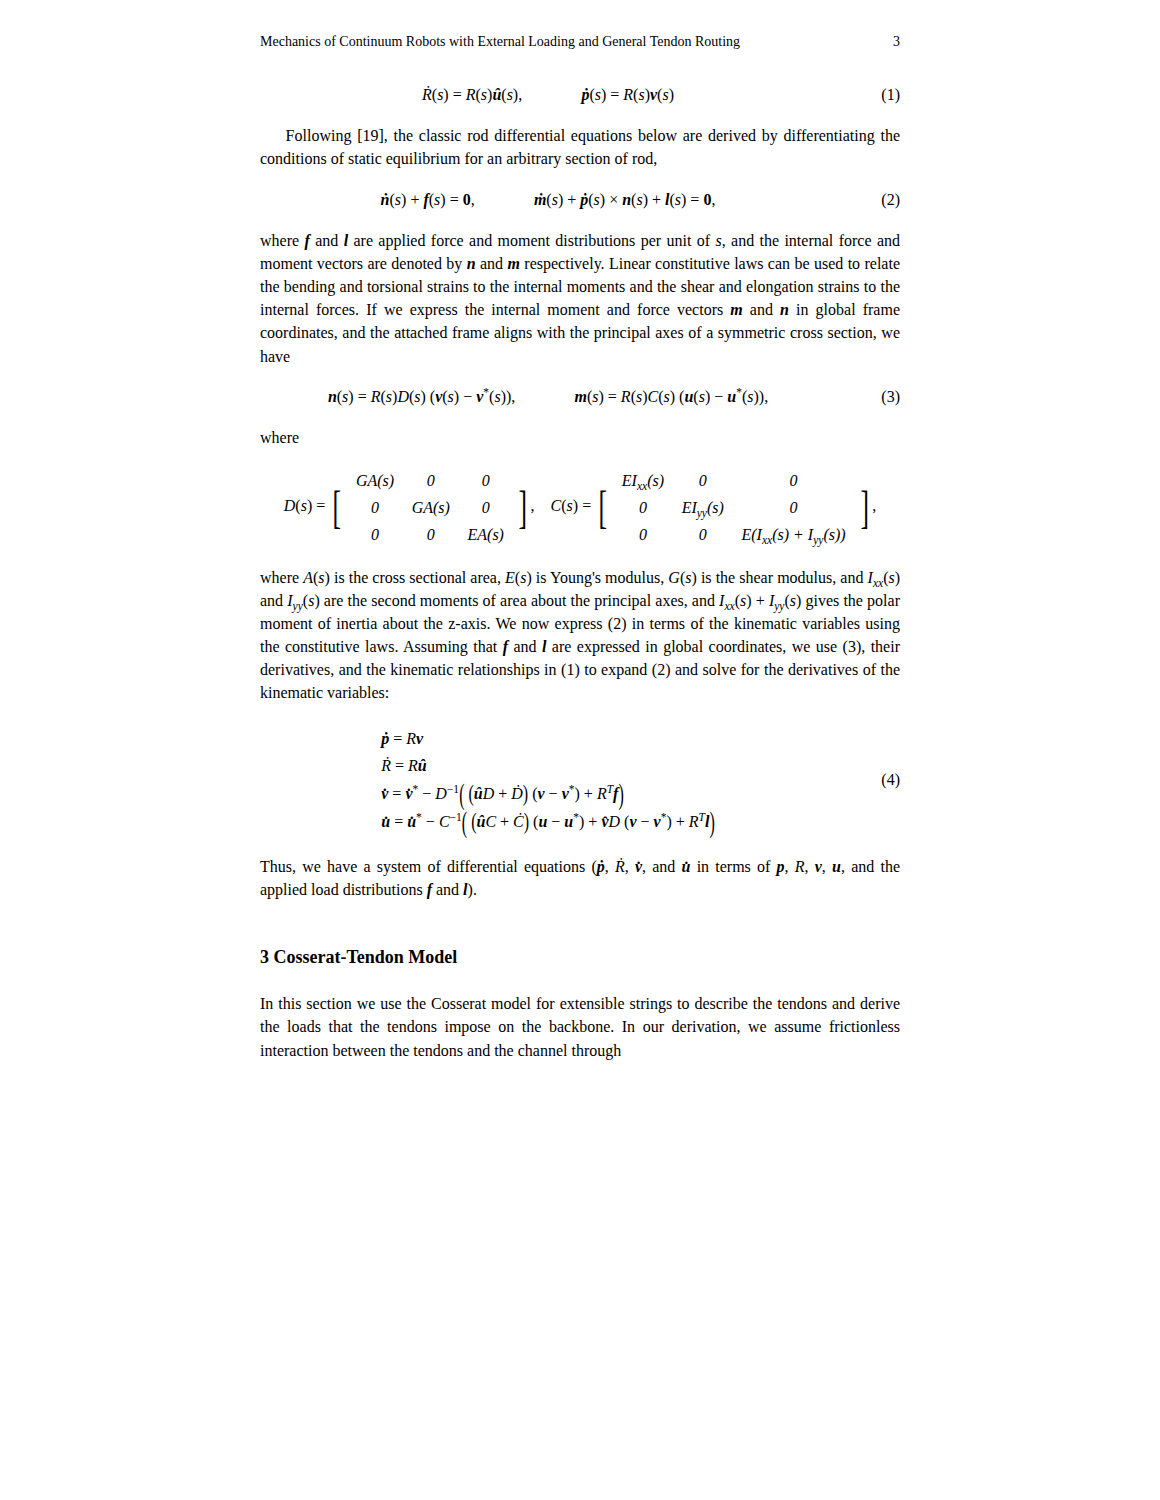Mechanics of Continuum Robots with External Loading and General Tendon Routing 3
Ṙ(s) = R(s)û(s), ṗ(s) = R(s)v(s)
(1)
Following [19], the classic rod differential equations below are derived by differentiating the conditions of static equilibrium for an arbitrary section of rod,
ṅ(s) + f(s) = 0, ṁ(s) + ṗ(s) × n(s) + l(s) = 0,
(2)
where f and l are applied force and moment distributions per unit of s, and the internal force and moment vectors are denoted by n and m respectively. Linear constitutive laws can be used to relate the bending and torsional strains to the internal moments and the shear and elongation strains to the internal forces. If we express the internal moment and force vectors m and n in global frame coordinates, and the attached frame aligns with the principal axes of a symmetric cross section, we have
n(s) = R(s)D(s) (v(s) − v*(s)), m(s) = R(s)C(s) (u(s) − u*(s)),
(3)
where
D(s) = [
| GA ( s ) | 0 | 0 |
| 0 | GA ( s ) | 0 |
| 0 | 0 | EA ( s ) |
] , C(s) = [
| EI xx ( s ) | 0 | 0 |
| 0 | EI yy ( s ) | 0 |
| 0 | 0 | E ( I xx ( s ) + I yy ( s )) |
] ,
where A(s) is the cross sectional area, E(s) is Young's modulus, G(s) is the shear modulus, and Ixx(s) and Iyy(s) are the second moments of area about the principal axes, and Ixx(s) + Iyy(s) gives the polar moment of inertia about the z-axis. We now express (2) in terms of the kinematic variables using the constitutive laws. Assuming that f and l are expressed in global coordinates, we use (3), their derivatives, and the kinematic relationships in (1) to expand (2) and solve for the derivatives of the kinematic variables:
ṗ = Rv
Ṙ = Rû
v̇ = v̇* − D−1( (ûD + Ḋ) (v − v*) + RT f)
u̇ = u̇* − C−1( (ûC + Ċ) (u − u*) + v̂D (v − v*) + RT l)
(4)
Thus, we have a system of differential equations (ṗ, Ṙ, v̇, and u̇ in terms of p, R, v, u, and the applied load distributions f and l).
3 Cosserat-Tendon Model
In this section we use the Cosserat model for extensible strings to describe the tendons and derive the loads that the tendons impose on the backbone. In our derivation, we assume frictionless interaction between the tendons and the channel through